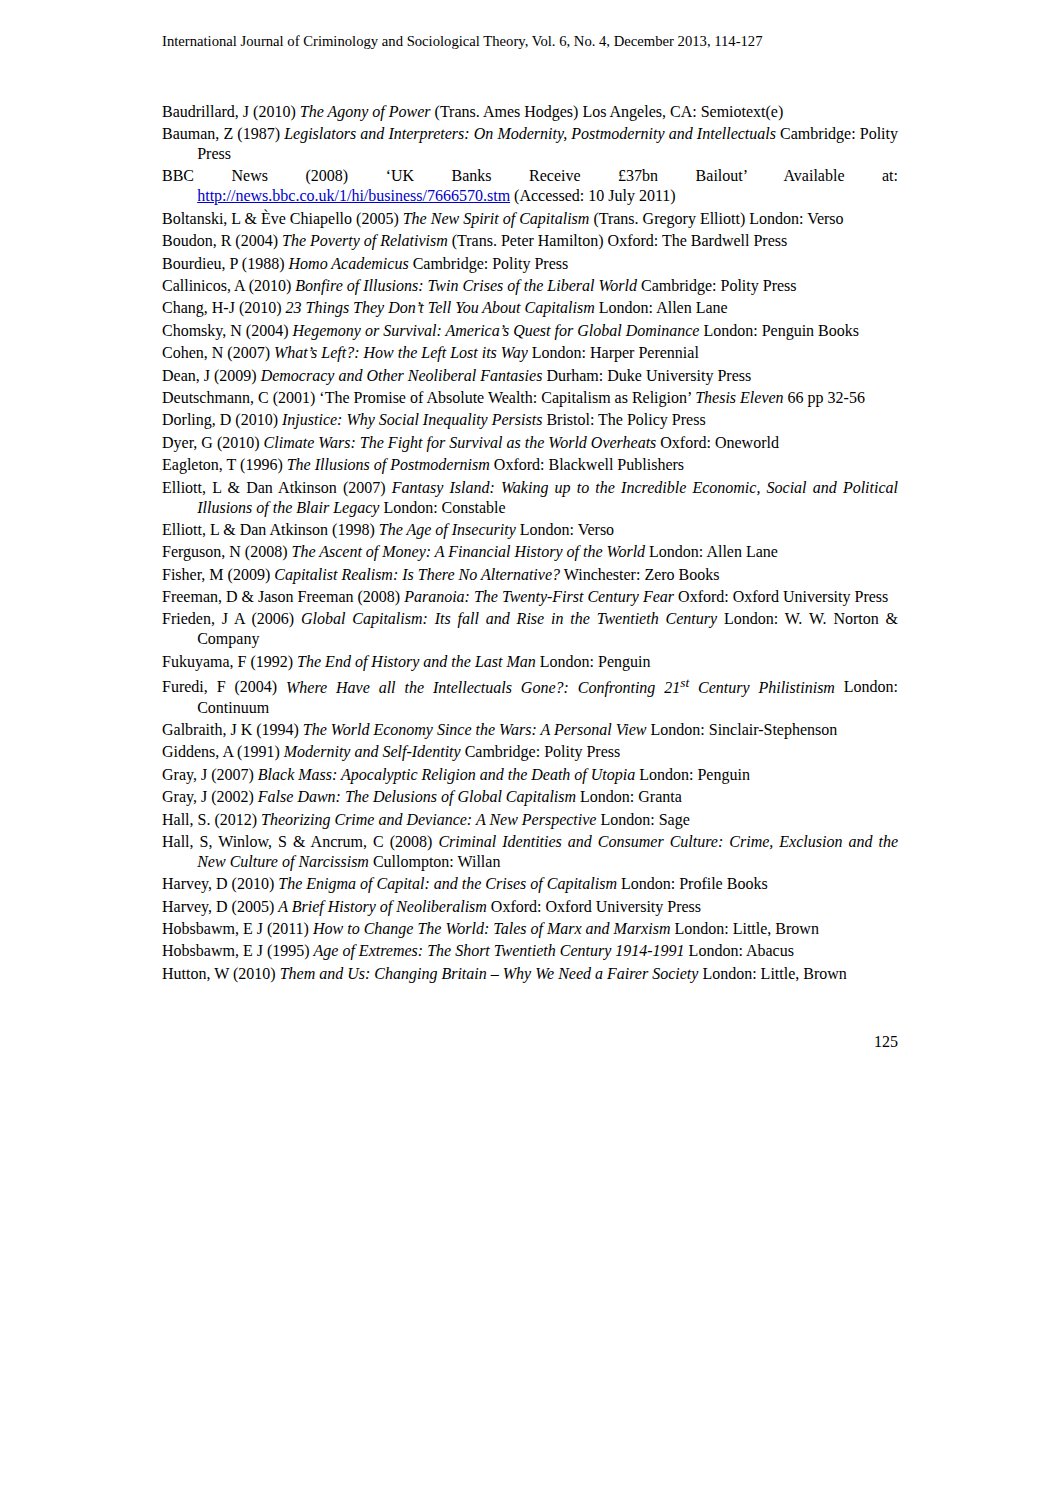International Journal of Criminology and Sociological Theory, Vol. 6, No. 4, December 2013, 114-127
Baudrillard, J (2010) The Agony of Power (Trans. Ames Hodges) Los Angeles, CA: Semiotext(e)
Bauman, Z (1987) Legislators and Interpreters: On Modernity, Postmodernity and Intellectuals Cambridge: Polity Press
BBC News (2008) ‘UK Banks Receive £37bn Bailout’ Available at: http://news.bbc.co.uk/1/hi/business/7666570.stm (Accessed: 10 July 2011)
Boltanski, L & Ève Chiapello (2005) The New Spirit of Capitalism (Trans. Gregory Elliott) London: Verso
Boudon, R (2004) The Poverty of Relativism (Trans. Peter Hamilton) Oxford: The Bardwell Press
Bourdieu, P (1988) Homo Academicus Cambridge: Polity Press
Callinicos, A (2010) Bonfire of Illusions: Twin Crises of the Liberal World Cambridge: Polity Press
Chang, H-J (2010) 23 Things They Don’t Tell You About Capitalism London: Allen Lane
Chomsky, N (2004) Hegemony or Survival: America’s Quest for Global Dominance London: Penguin Books
Cohen, N (2007) What’s Left?: How the Left Lost its Way London: Harper Perennial
Dean, J (2009) Democracy and Other Neoliberal Fantasies Durham: Duke University Press
Deutschmann, C (2001) ‘The Promise of Absolute Wealth: Capitalism as Religion’ Thesis Eleven 66 pp 32-56
Dorling, D (2010) Injustice: Why Social Inequality Persists Bristol: The Policy Press
Dyer, G (2010) Climate Wars: The Fight for Survival as the World Overheats Oxford: Oneworld
Eagleton, T (1996) The Illusions of Postmodernism Oxford: Blackwell Publishers
Elliott, L & Dan Atkinson (2007) Fantasy Island: Waking up to the Incredible Economic, Social and Political Illusions of the Blair Legacy London: Constable
Elliott, L & Dan Atkinson (1998) The Age of Insecurity London: Verso
Ferguson, N (2008) The Ascent of Money: A Financial History of the World London: Allen Lane
Fisher, M (2009) Capitalist Realism: Is There No Alternative? Winchester: Zero Books
Freeman, D & Jason Freeman (2008) Paranoia: The Twenty-First Century Fear Oxford: Oxford University Press
Frieden, J A (2006) Global Capitalism: Its fall and Rise in the Twentieth Century London: W. W. Norton & Company
Fukuyama, F (1992) The End of History and the Last Man London: Penguin
Furedi, F (2004) Where Have all the Intellectuals Gone?: Confronting 21st Century Philistinism London: Continuum
Galbraith, J K (1994) The World Economy Since the Wars: A Personal View London: Sinclair-Stephenson
Giddens, A (1991) Modernity and Self-Identity Cambridge: Polity Press
Gray, J (2007) Black Mass: Apocalyptic Religion and the Death of Utopia London: Penguin
Gray, J (2002) False Dawn: The Delusions of Global Capitalism London: Granta
Hall, S. (2012) Theorizing Crime and Deviance: A New Perspective London: Sage
Hall, S, Winlow, S & Ancrum, C (2008) Criminal Identities and Consumer Culture: Crime, Exclusion and the New Culture of Narcissism Cullompton: Willan
Harvey, D (2010) The Enigma of Capital: and the Crises of Capitalism London: Profile Books
Harvey, D (2005) A Brief History of Neoliberalism Oxford: Oxford University Press
Hobsbawm, E J (2011) How to Change The World: Tales of Marx and Marxism London: Little, Brown
Hobsbawm, E J (1995) Age of Extremes: The Short Twentieth Century 1914-1991 London: Abacus
Hutton, W (2010) Them and Us: Changing Britain – Why We Need a Fairer Society London: Little, Brown
125